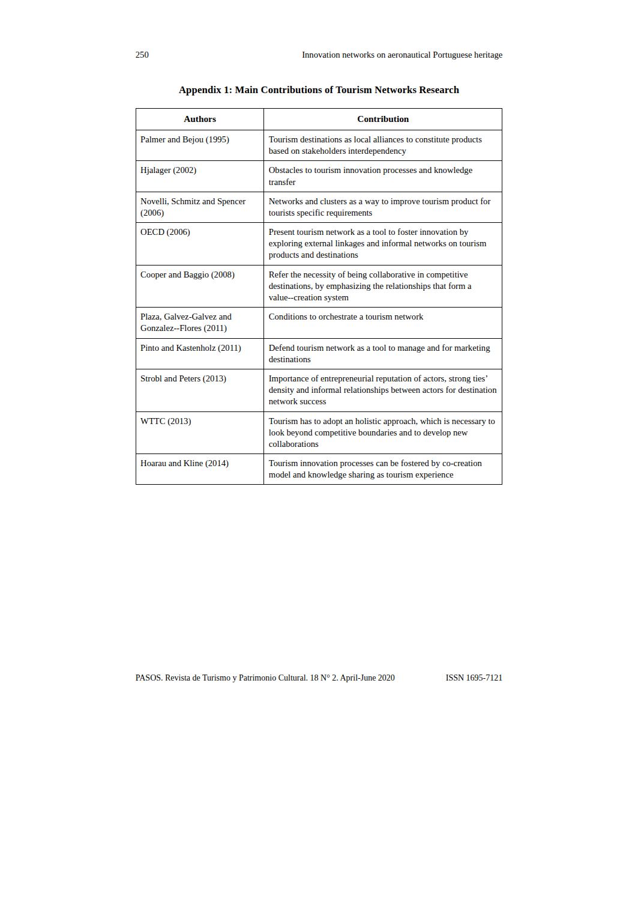250 Innovation networks on aeronautical Portuguese heritage
Appendix 1: Main Contributions of Tourism Networks Research
| Authors | Contribution |
| --- | --- |
| Palmer and Bejou (1995) | Tourism destinations as local alliances to constitute products based on stakeholders interdependency |
| Hjalager (2002) | Obstacles to tourism innovation processes and knowledge transfer |
| Novelli, Schmitz and Spencer (2006) | Networks and clusters as a way to improve tourism product for tourists specific requirements |
| OECD (2006) | Present tourism network as a tool to foster innovation by exploring external linkages and informal networks on tourism products and destinations |
| Cooper and Baggio (2008) | Refer the necessity of being collaborative in competitive destinations, by emphasizing the relationships that form a value‑‑creation system |
| Plaza, Galvez-Galvez and Gonzalez‑‑Flores (2011) | Conditions to orchestrate a tourism network |
| Pinto and Kastenholz (2011) | Defend tourism network as a tool to manage and for marketing destinations |
| Strobl and Peters (2013) | Importance of entrepreneurial reputation of actors, strong ties’ density and informal relationships between actors for destination network success |
| WTTC (2013) | Tourism has to adopt an holistic approach, which is necessary to look beyond competitive boundaries and to develop new collaborations |
| Hoarau and Kline (2014) | Tourism innovation processes can be fostered by co-creation model and knowledge sharing as tourism experience |
PASOS. Revista de Turismo y Patrimonio Cultural. 18 N° 2. April-June 2020 ISSN 1695-7121